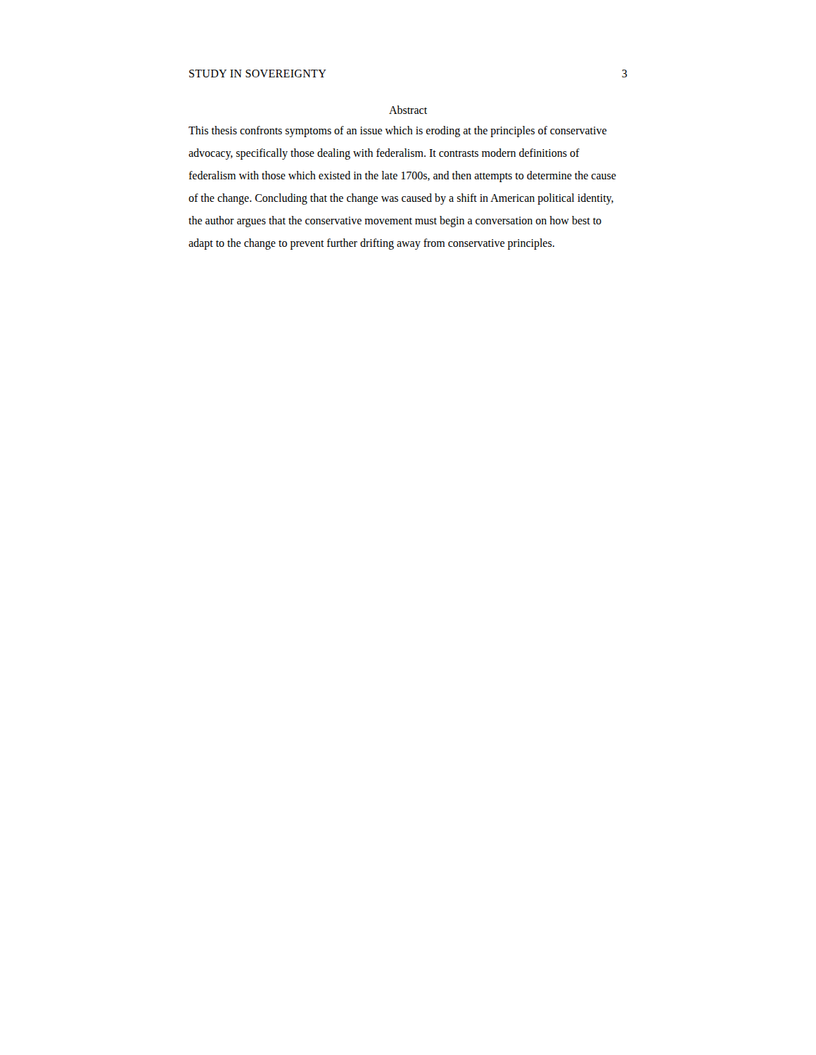Study in Sovereignty 3
Abstract
This thesis confronts symptoms of an issue which is eroding at the principles of conservative advocacy, specifically those dealing with federalism. It contrasts modern definitions of federalism with those which existed in the late 1700s, and then attempts to determine the cause of the change. Concluding that the change was caused by a shift in American political identity, the author argues that the conservative movement must begin a conversation on how best to adapt to the change to prevent further drifting away from conservative principles.